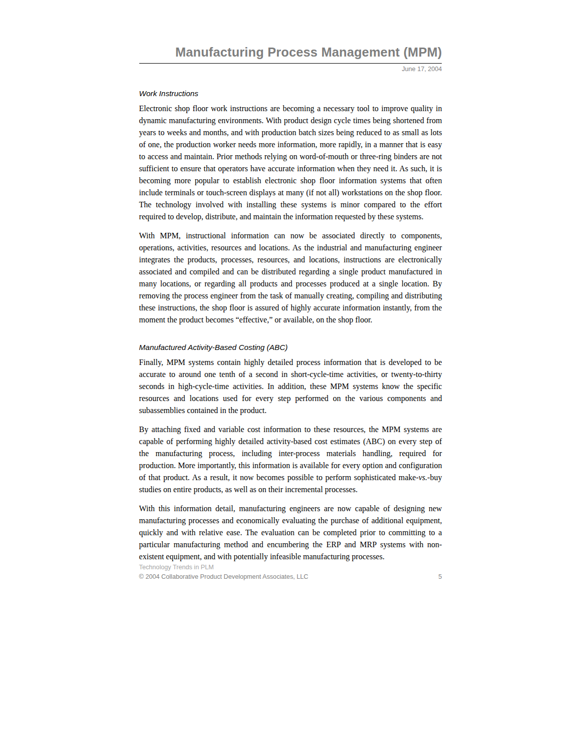Manufacturing Process Management (MPM)
June 17, 2004
Work Instructions
Electronic shop floor work instructions are becoming a necessary tool to improve quality in dynamic manufacturing environments. With product design cycle times being shortened from years to weeks and months, and with production batch sizes being reduced to as small as lots of one, the production worker needs more information, more rapidly, in a manner that is easy to access and maintain. Prior methods relying on word-of-mouth or three-ring binders are not sufficient to ensure that operators have accurate information when they need it. As such, it is becoming more popular to establish electronic shop floor information systems that often include terminals or touch-screen displays at many (if not all) workstations on the shop floor. The technology involved with installing these systems is minor compared to the effort required to develop, distribute, and maintain the information requested by these systems.
With MPM, instructional information can now be associated directly to components, operations, activities, resources and locations. As the industrial and manufacturing engineer integrates the products, processes, resources, and locations, instructions are electronically associated and compiled and can be distributed regarding a single product manufactured in many locations, or regarding all products and processes produced at a single location. By removing the process engineer from the task of manually creating, compiling and distributing these instructions, the shop floor is assured of highly accurate information instantly, from the moment the product becomes “effective,” or available, on the shop floor.
Manufactured Activity-Based Costing (ABC)
Finally, MPM systems contain highly detailed process information that is developed to be accurate to around one tenth of a second in short-cycle-time activities, or twenty-to-thirty seconds in high-cycle-time activities. In addition, these MPM systems know the specific resources and locations used for every step performed on the various components and subassemblies contained in the product.
By attaching fixed and variable cost information to these resources, the MPM systems are capable of performing highly detailed activity-based cost estimates (ABC) on every step of the manufacturing process, including inter-process materials handling, required for production. More importantly, this information is available for every option and configuration of that product. As a result, it now becomes possible to perform sophisticated make-vs.-buy studies on entire products, as well as on their incremental processes.
With this information detail, manufacturing engineers are now capable of designing new manufacturing processes and economically evaluating the purchase of additional equipment, quickly and with relative ease. The evaluation can be completed prior to committing to a particular manufacturing method and encumbering the ERP and MRP systems with non-existent equipment, and with potentially infeasible manufacturing processes.
Technology Trends in PLM
© 2004 Collaborative Product Development Associates, LLC 5